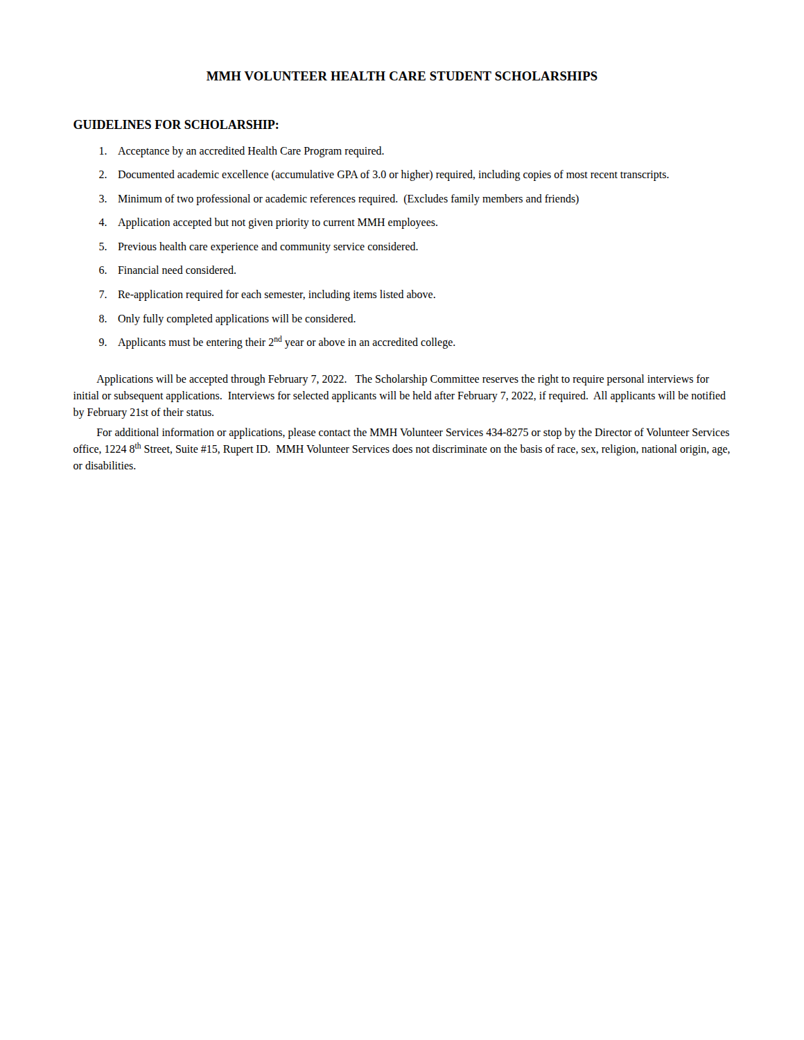MMH VOLUNTEER HEALTH CARE STUDENT SCHOLARSHIPS
GUIDELINES FOR SCHOLARSHIP:
Acceptance by an accredited Health Care Program required.
Documented academic excellence (accumulative GPA of 3.0 or higher) required, including copies of most recent transcripts.
Minimum of two professional or academic references required. (Excludes family members and friends)
Application accepted but not given priority to current MMH employees.
Previous health care experience and community service considered.
Financial need considered.
Re-application required for each semester, including items listed above.
Only fully completed applications will be considered.
Applicants must be entering their 2nd year or above in an accredited college.
Applications will be accepted through February 7, 2022. The Scholarship Committee reserves the right to require personal interviews for initial or subsequent applications. Interviews for selected applicants will be held after February 7, 2022, if required. All applicants will be notified by February 21st of their status.
For additional information or applications, please contact the MMH Volunteer Services 434-8275 or stop by the Director of Volunteer Services office, 1224 8th Street, Suite #15, Rupert ID. MMH Volunteer Services does not discriminate on the basis of race, sex, religion, national origin, age, or disabilities.